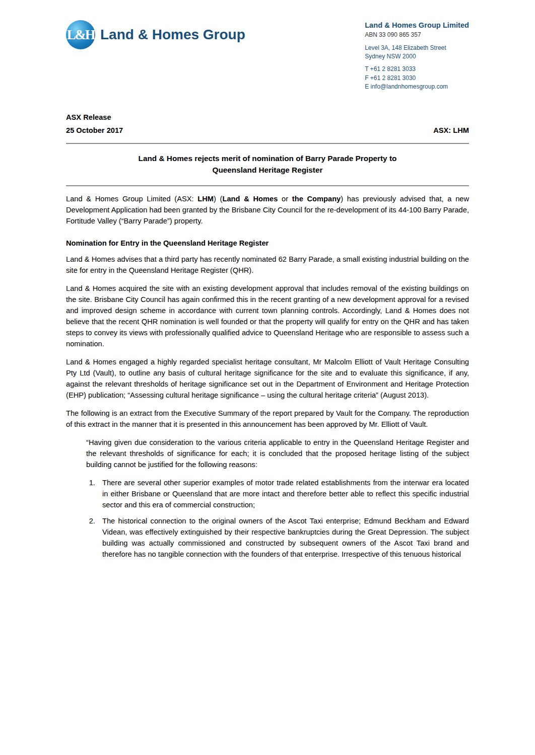L&H
Land & Homes Group
Land & Homes Group Limited
ABN 33 090 865 357
Level 3A, 148 Elizabeth Street
Sydney NSW 2000
T +61 2 8281 3033
F +61 2 8281 3030
E info@landnhomesgroup.com
ASX Release
25 October 2017 ASX: LHM
Land & Homes rejects merit of nomination of Barry Parade Property to
Queensland Heritage Register
Land & Homes Group Limited (ASX: LHM) (Land & Homes or the Company) has previously advised that, a new Development Application had been granted by the Brisbane City Council for the re-development of its 44-100 Barry Parade, Fortitude Valley (“Barry Parade”) property.
Nomination for Entry in the Queensland Heritage Register
Land & Homes advises that a third party has recently nominated 62 Barry Parade, a small existing industrial building on the site for entry in the Queensland Heritage Register (QHR).
Land & Homes acquired the site with an existing development approval that includes removal of the existing buildings on the site. Brisbane City Council has again confirmed this in the recent granting of a new development approval for a revised and improved design scheme in accordance with current town planning controls. Accordingly, Land & Homes does not believe that the recent QHR nomination is well founded or that the property will qualify for entry on the QHR and has taken steps to convey its views with professionally qualified advice to Queensland Heritage who are responsible to assess such a nomination.
Land & Homes engaged a highly regarded specialist heritage consultant, Mr Malcolm Elliott of Vault Heritage Consulting Pty Ltd (Vault), to outline any basis of cultural heritage significance for the site and to evaluate this significance, if any, against the relevant thresholds of heritage significance set out in the Department of Environment and Heritage Protection (EHP) publication; “Assessing cultural heritage significance – using the cultural heritage criteria” (August 2013).
The following is an extract from the Executive Summary of the report prepared by Vault for the Company. The reproduction of this extract in the manner that it is presented in this announcement has been approved by Mr. Elliott of Vault.
“Having given due consideration to the various criteria applicable to entry in the Queensland Heritage Register and the relevant thresholds of significance for each; it is concluded that the proposed heritage listing of the subject building cannot be justified for the following reasons:
There are several other superior examples of motor trade related establishments from the interwar era located in either Brisbane or Queensland that are more intact and therefore better able to reflect this specific industrial sector and this era of commercial construction;
The historical connection to the original owners of the Ascot Taxi enterprise; Edmund Beckham and Edward Videan, was effectively extinguished by their respective bankruptcies during the Great Depression. The subject building was actually commissioned and constructed by subsequent owners of the Ascot Taxi brand and therefore has no tangible connection with the founders of that enterprise. Irrespective of this tenuous historical